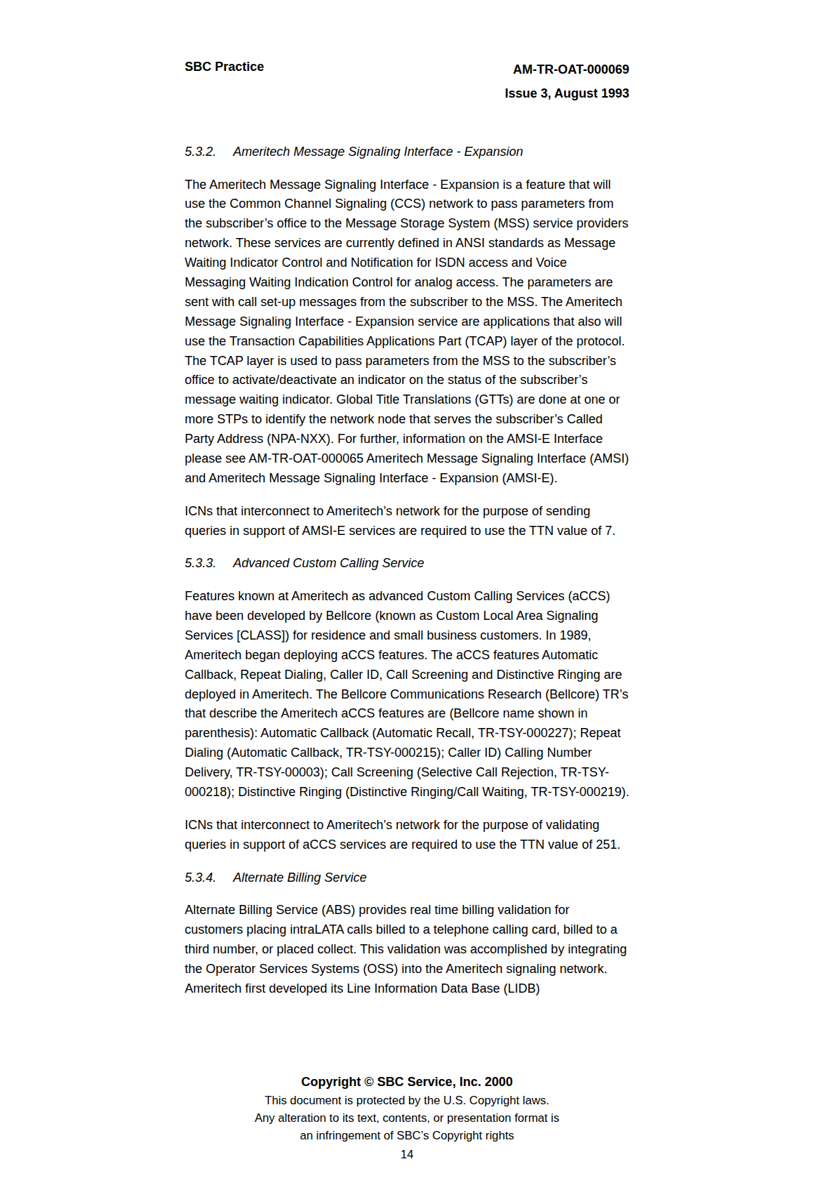SBC Practice
AM-TR-OAT-000069
Issue 3, August 1993
5.3.2. Ameritech Message Signaling Interface - Expansion
The Ameritech Message Signaling Interface - Expansion is a feature that will use the Common Channel Signaling (CCS) network to pass parameters from the subscriber’s office to the Message Storage System (MSS) service providers network. These services are currently defined in ANSI standards as Message Waiting Indicator Control and Notification for ISDN access and Voice Messaging Waiting Indication Control for analog access. The parameters are sent with call set-up messages from the subscriber to the MSS. The Ameritech Message Signaling Interface - Expansion service are applications that also will use the Transaction Capabilities Applications Part (TCAP) layer of the protocol. The TCAP layer is used to pass parameters from the MSS to the subscriber’s office to activate/deactivate an indicator on the status of the subscriber’s message waiting indicator. Global Title Translations (GTTs) are done at one or more STPs to identify the network node that serves the subscriber’s Called Party Address (NPA-NXX). For further, information on the AMSI-E Interface please see AM-TR-OAT-000065 Ameritech Message Signaling Interface (AMSI) and Ameritech Message Signaling Interface - Expansion (AMSI-E).
ICNs that interconnect to Ameritech’s network for the purpose of sending queries in support of AMSI-E services are required to use the TTN value of 7.
5.3.3. Advanced Custom Calling Service
Features known at Ameritech as advanced Custom Calling Services (aCCS) have been developed by Bellcore (known as Custom Local Area Signaling Services [CLASS]) for residence and small business customers. In 1989, Ameritech began deploying aCCS features. The aCCS features Automatic Callback, Repeat Dialing, Caller ID, Call Screening and Distinctive Ringing are deployed in Ameritech. The Bellcore Communications Research (Bellcore) TR’s that describe the Ameritech aCCS features are (Bellcore name shown in parenthesis): Automatic Callback (Automatic Recall, TR-TSY-000227); Repeat Dialing (Automatic Callback, TR-TSY-000215); Caller ID) Calling Number Delivery, TR-TSY-00003); Call Screening (Selective Call Rejection, TR-TSY-000218); Distinctive Ringing (Distinctive Ringing/Call Waiting, TR-TSY-000219).
ICNs that interconnect to Ameritech’s network for the purpose of validating queries in support of aCCS services are required to use the TTN value of 251.
5.3.4. Alternate Billing Service
Alternate Billing Service (ABS) provides real time billing validation for customers placing intraLATA calls billed to a telephone calling card, billed to a third number, or placed collect. This validation was accomplished by integrating the Operator Services Systems (OSS) into the Ameritech signaling network. Ameritech first developed its Line Information Data Base (LIDB)
Copyright © SBC Service, Inc. 2000
This document is protected by the U.S. Copyright laws.
Any alteration to its text, contents, or presentation format is
an infringement of SBC’s Copyright rights
14